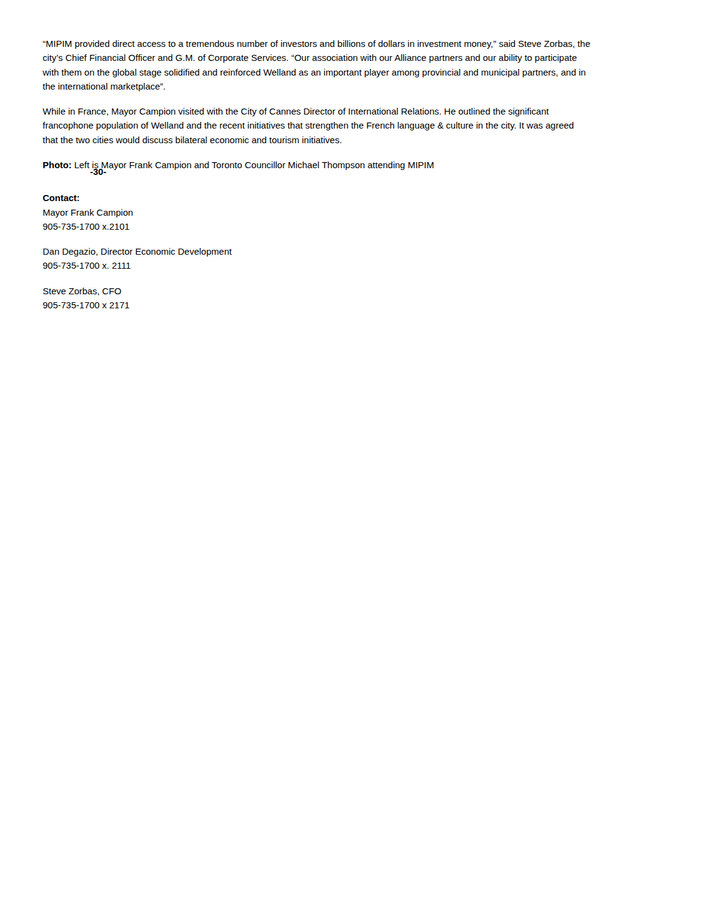“MIPIM provided direct access to a tremendous number of investors and billions of dollars in investment money,” said Steve Zorbas, the city’s Chief Financial Officer and G.M. of Corporate Services. “Our association with our Alliance partners and our ability to participate with them on the global stage solidified and reinforced Welland as an important player among provincial and municipal partners, and in the international marketplace”.
While in France, Mayor Campion visited with the City of Cannes Director of International Relations. He outlined the significant francophone population of Welland and the recent initiatives that strengthen the French language & culture in the city. It was agreed that the two cities would discuss bilateral economic and tourism initiatives.
Photo: Left is Mayor Frank Campion and Toronto Councillor Michael Thompson attending MIPIM
-30-
Contact:
Mayor Frank Campion
905-735-1700 x.2101
Dan Degazio, Director Economic Development
905-735-1700 x. 2111
Steve Zorbas, CFO
905-735-1700 x 2171